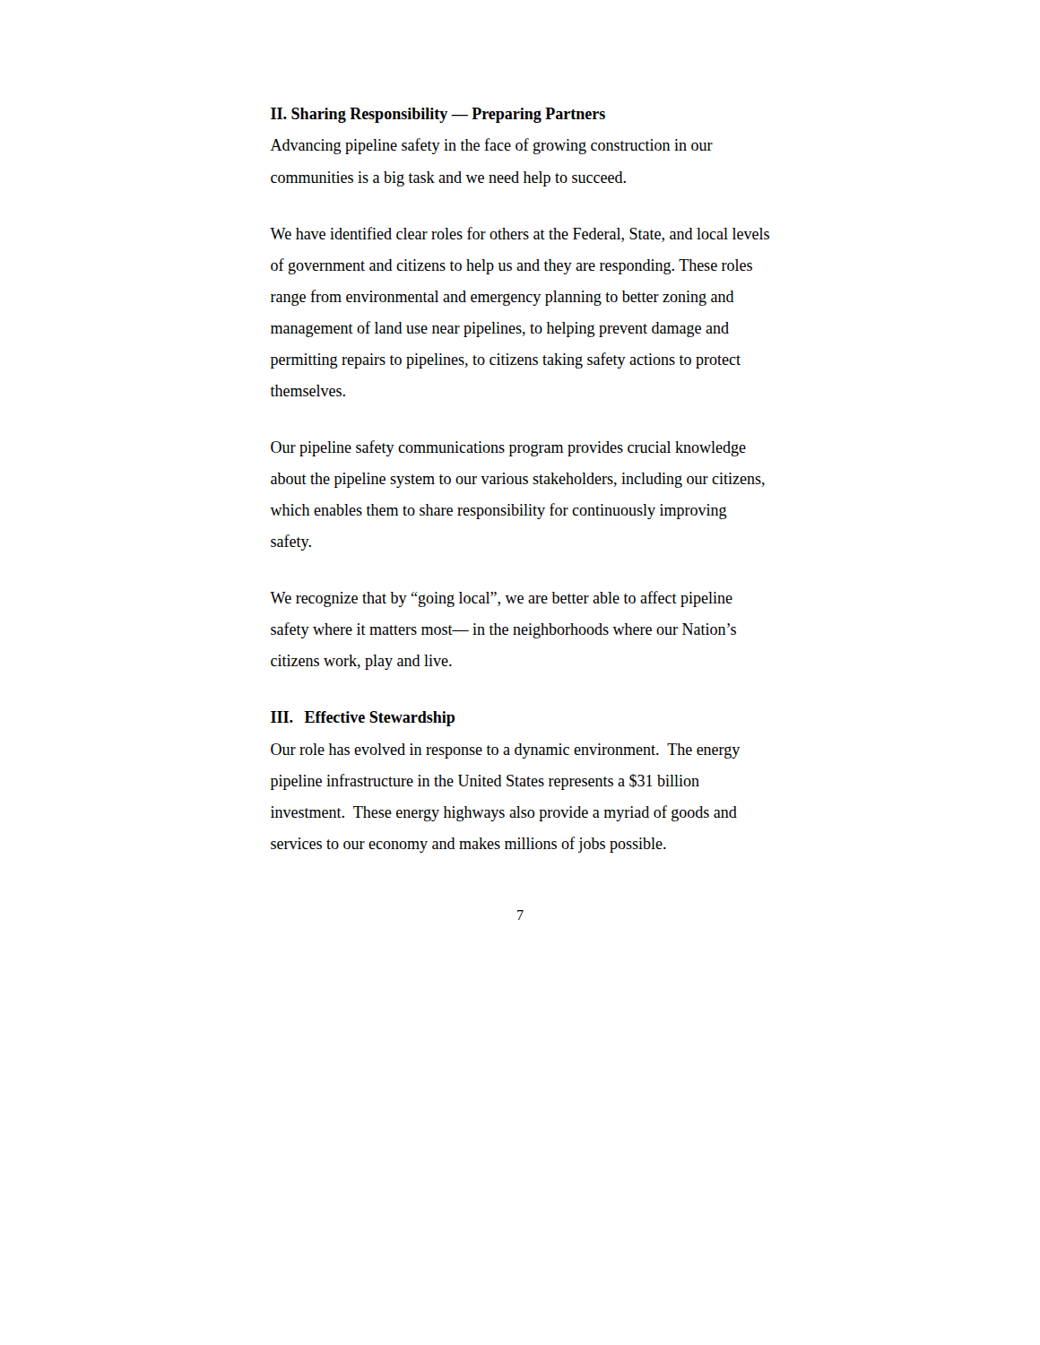II. Sharing Responsibility — Preparing Partners
Advancing pipeline safety in the face of growing construction in our communities is a big task and we need help to succeed.
We have identified clear roles for others at the Federal, State, and local levels of government and citizens to help us and they are responding. These roles range from environmental and emergency planning to better zoning and management of land use near pipelines, to helping prevent damage and permitting repairs to pipelines, to citizens taking safety actions to protect themselves.
Our pipeline safety communications program provides crucial knowledge about the pipeline system to our various stakeholders, including our citizens, which enables them to share responsibility for continuously improving safety.
We recognize that by “going local”, we are better able to affect pipeline safety where it matters most— in the neighborhoods where our Nation’s citizens work, play and live.
III. Effective Stewardship
Our role has evolved in response to a dynamic environment. The energy pipeline infrastructure in the United States represents a $31 billion investment. These energy highways also provide a myriad of goods and services to our economy and makes millions of jobs possible.
7